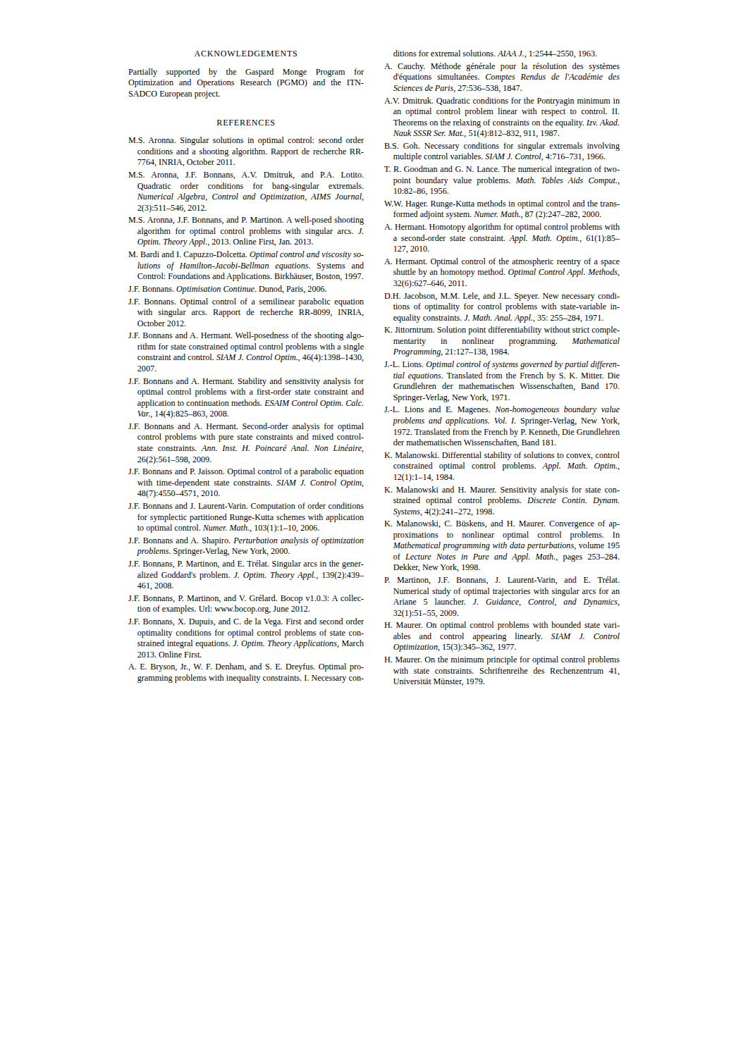Acknowledgements
Partially supported by the Gaspard Monge Program for Optimization and Operations Research (PGMO) and the ITN-SADCO European project.
References
M.S. Aronna. Singular solutions in optimal control: second order conditions and a shooting algorithm. Rapport de recherche RR-7764, INRIA, October 2011.
M.S. Aronna, J.F. Bonnans, A.V. Dmitruk, and P.A. Lotito. Quadratic order conditions for bang-singular extremals. Numerical Algebra, Control and Optimization, AIMS Journal, 2(3):511–546, 2012.
M.S. Aronna, J.F. Bonnans, and P. Martinon. A well-posed shooting algorithm for optimal control problems with singular arcs. J. Optim. Theory Appl., 2013. Online First, Jan. 2013.
M. Bardi and I. Capuzzo-Dolcetta. Optimal control and viscosity solutions of Hamilton-Jacobi-Bellman equations. Systems and Control: Foundations and Applications. Birkhäuser, Boston, 1997.
J.F. Bonnans. Optimisation Continue. Dunod, Paris, 2006.
J.F. Bonnans. Optimal control of a semilinear parabolic equation with singular arcs. Rapport de recherche RR-8099, INRIA, October 2012.
J.F. Bonnans and A. Hermant. Well-posedness of the shooting algorithm for state constrained optimal control problems with a single constraint and control. SIAM J. Control Optim., 46(4):1398–1430, 2007.
J.F. Bonnans and A. Hermant. Stability and sensitivity analysis for optimal control problems with a first-order state constraint and application to continuation methods. ESAIM Control Optim. Calc. Var., 14(4):825–863, 2008.
J.F. Bonnans and A. Hermant. Second-order analysis for optimal control problems with pure state constraints and mixed control-state constraints. Ann. Inst. H. Poincaré Anal. Non Linéaire, 26(2):561–598, 2009.
J.F. Bonnans and P. Jaisson. Optimal control of a parabolic equation with time-dependent state constraints. SIAM J. Control Optim, 48(7):4550–4571, 2010.
J.F. Bonnans and J. Laurent-Varin. Computation of order conditions for symplectic partitioned Runge-Kutta schemes with application to optimal control. Numer. Math., 103(1):1–10, 2006.
J.F. Bonnans and A. Shapiro. Perturbation analysis of optimization problems. Springer-Verlag, New York, 2000.
J.F. Bonnans, P. Martinon, and E. Trélat. Singular arcs in the generalized Goddard's problem. J. Optim. Theory Appl., 139(2):439–461, 2008.
J.F. Bonnans, P. Martinon, and V. Grélard. Bocop v1.0.3: A collection of examples. Url: www.bocop.org, June 2012.
J.F. Bonnans, X. Dupuis, and C. de la Vega. First and second order optimality conditions for optimal control problems of state constrained integral equations. J. Optim. Theory Applications, March 2013. Online First.
A. E. Bryson, Jr., W. F. Denham, and S. E. Dreyfus. Optimal programming problems with inequality constraints. I. Necessary conditions for extremal solutions. AIAA J., 1:2544–2550, 1963.
A. Cauchy. Méthode générale pour la résolution des systèmes d'équations simultanées. Comptes Rendus de l'Académie des Sciences de Paris, 27:536–538, 1847.
A.V. Dmitruk. Quadratic conditions for the Pontryagin minimum in an optimal control problem linear with respect to control. II. Theorems on the relaxing of constraints on the equality. Izv. Akad. Nauk SSSR Ser. Mat., 51(4):812–832, 911, 1987.
B.S. Goh. Necessary conditions for singular extremals involving multiple control variables. SIAM J. Control, 4:716–731, 1966.
T. R. Goodman and G. N. Lance. The numerical integration of two-point boundary value problems. Math. Tables Aids Comput., 10:82–86, 1956.
W.W. Hager. Runge-Kutta methods in optimal control and the transformed adjoint system. Numer. Math., 87 (2):247–282, 2000.
A. Hermant. Homotopy algorithm for optimal control problems with a second-order state constraint. Appl. Math. Optim., 61(1):85–127, 2010.
A. Hermant. Optimal control of the atmospheric reentry of a space shuttle by an homotopy method. Optimal Control Appl. Methods, 32(6):627–646, 2011.
D.H. Jacobson, M.M. Lele, and J.L. Speyer. New necessary conditions of optimality for control problems with state-variable inequality constraints. J. Math. Anal. Appl., 35: 255–284, 1971.
K. Jittorntrum. Solution point differentiability without strict complementarity in nonlinear programming. Mathematical Programming, 21:127–138, 1984.
J.-L. Lions. Optimal control of systems governed by partial differential equations. Translated from the French by S. K. Mitter. Die Grundlehren der mathematischen Wissenschaften, Band 170. Springer-Verlag, New York, 1971.
J.-L. Lions and E. Magenes. Non-homogeneous boundary value problems and applications. Vol. I. Springer-Verlag, New York, 1972. Translated from the French by P. Kenneth, Die Grundlehren der mathematischen Wissenschaften, Band 181.
K. Malanowski. Differential stability of solutions to convex, control constrained optimal control problems. Appl. Math. Optim., 12(1):1–14, 1984.
K. Malanowski and H. Maurer. Sensitivity analysis for state constrained optimal control problems. Discrete Contin. Dynam. Systems, 4(2):241–272, 1998.
K. Malanowski, C. Büskens, and H. Maurer. Convergence of approximations to nonlinear optimal control problems. In Mathematical programming with data perturbations, volume 195 of Lecture Notes in Pure and Appl. Math., pages 253–284. Dekker, New York, 1998.
P. Martinon, J.F. Bonnans, J. Laurent-Varin, and E. Trélat. Numerical study of optimal trajectories with singular arcs for an Ariane 5 launcher. J. Guidance, Control, and Dynamics, 32(1):51–55, 2009.
H. Maurer. On optimal control problems with bounded state variables and control appearing linearly. SIAM J. Control Optimization, 15(3):345–362, 1977.
H. Maurer. On the minimum principle for optimal control problems with state constraints. Schriftenreihe des Rechenzentrum 41, Universität Münster, 1979.